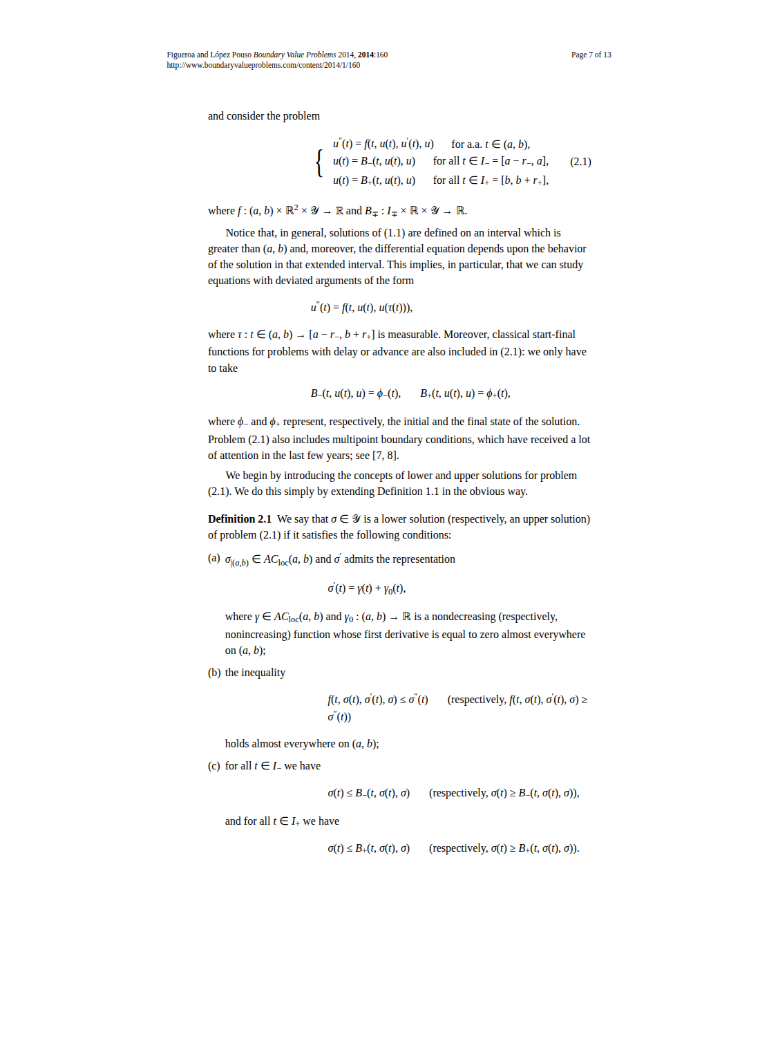Figueroa and López Pouso Boundary Value Problems 2014, 2014:160
http://www.boundaryvalueproblems.com/content/2014/1/160
Page 7 of 13
and consider the problem
{ u″(t) = f(t, u(t), u′(t), u)for a.a. t ∈ (a, b), u(t) = B−(t, u(t), u)for all t ∈ I− = [a − r−, a], u(t) = B+(t, u(t), u)for all t ∈ I+ = [b, b + r+],
(2.1)
where f : (a, b) × ℝ2 × 𝒴 → ℝ and B∓ : I∓ × ℝ × 𝒴 → ℝ.
Notice that, in general, solutions of (1.1) are defined on an interval which is greater than (a, b) and, moreover, the differential equation depends upon the behavior of the solution in that extended interval. This implies, in particular, that we can study equations with deviated arguments of the form
u″(t) = f(t, u(t), u(τ(t))),
where τ : t ∈ (a, b) → [a − r−, b + r+] is measurable. Moreover, classical start-final functions for problems with delay or advance are also included in (2.1): we only have to take
B−(t, u(t), u) = ϕ−(t), B+(t, u(t), u) = ϕ+(t),
where ϕ− and ϕ+ represent, respectively, the initial and the final state of the solution. Problem (2.1) also includes multipoint boundary conditions, which have received a lot of attention in the last few years; see [7, 8].
We begin by introducing the concepts of lower and upper solutions for problem (2.1). We do this simply by extending Definition 1.1 in the obvious way.
Definition 2.1 We say that σ ∈ 𝒴 is a lower solution (respectively, an upper solution) of problem (2.1) if it satisfies the following conditions:
(a) σ|(a,b) ∈ AC loc(a, b) and σ′ admits the representation
σ′(t) = γ(t) + γ 0(t),
where γ ∈ AC loc(a, b) and γ 0 : (a, b) → ℝ is a nondecreasing (respectively, nonincreasing) function whose first derivative is equal to zero almost everywhere on (a, b);
(b) the inequality
f(t, σ(t), σ′(t), σ) ≤ σ″(t) (respectively, f(t, σ(t), σ′(t), σ) ≥ σ″(t))
holds almost everywhere on (a, b);
(c) for all t ∈ I− we have
σ(t) ≤ B−(t, σ(t), σ) (respectively, σ(t) ≥ B−(t, σ(t), σ)),
and for all t ∈ I+ we have
σ(t) ≤ B+(t, σ(t), σ) (respectively, σ(t) ≥ B+(t, σ(t), σ)).